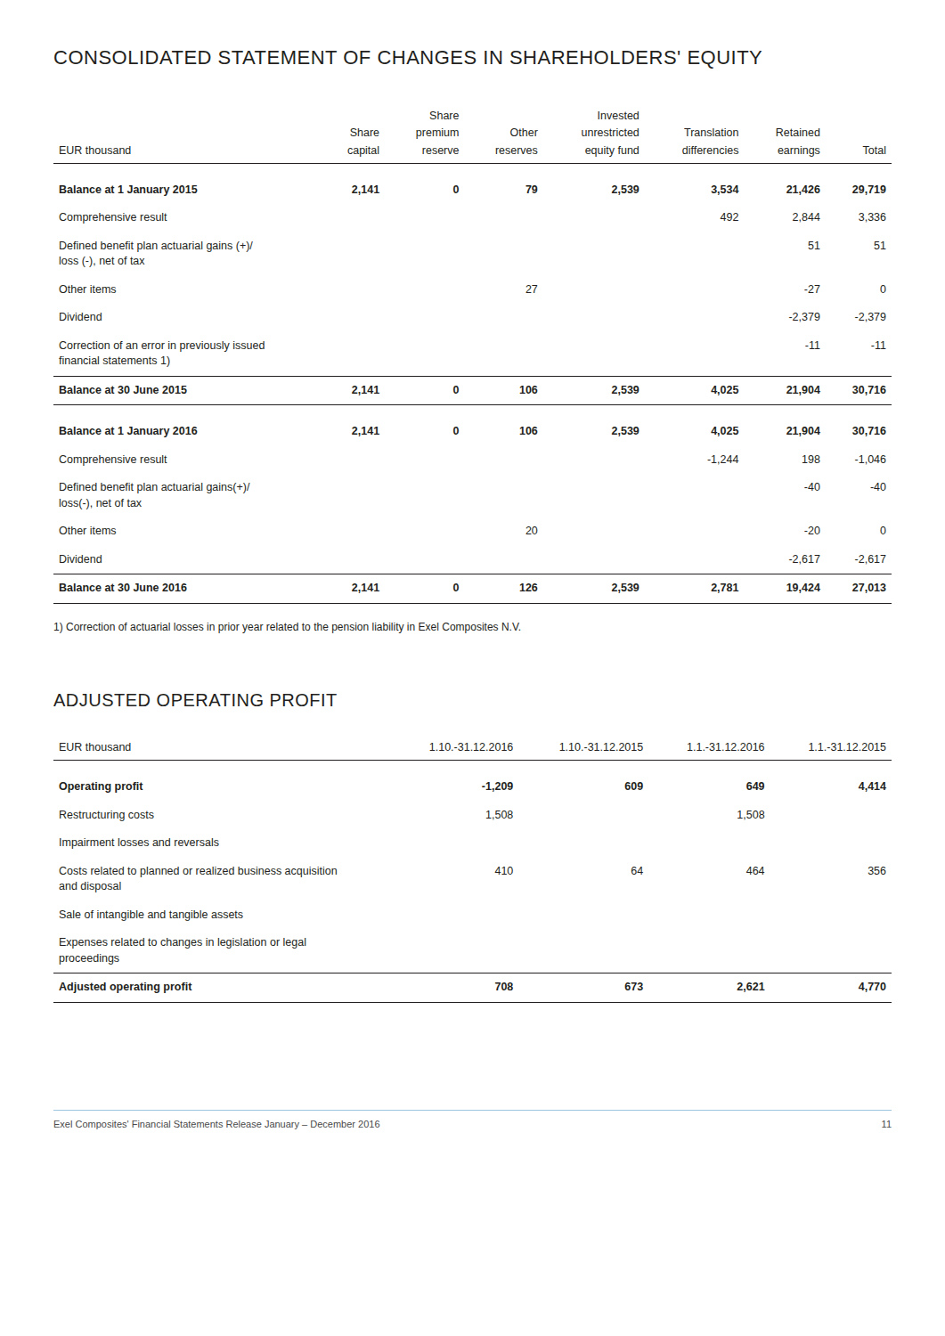CONSOLIDATED STATEMENT OF CHANGES IN SHAREHOLDERS' EQUITY
| | | Share | | Invested | | | |
| --- | --- | --- | --- | --- | --- | --- | --- |
| | Share | premium | Other | unrestricted | Translation | Retained | |
| EUR thousand | capital | reserve | reserves | equity fund | differencies | earnings | Total |
| Balance at 1 January 2015 | 2,141 | 0 | 79 | 2,539 | 3,534 | 21,426 | 29,719 |
| Comprehensive result | | | | | 492 | 2,844 | 3,336 |
| Defined benefit plan actuarial gains (+)/ loss (-), net of tax | | | | | | 51 | 51 |
| Other items | | | 27 | | | -27 | 0 |
| Dividend | | | | | | -2,379 | -2,379 |
| Correction of an error in previously issued financial statements 1) | | | | | | -11 | -11 |
| Balance at 30 June 2015 | 2,141 | 0 | 106 | 2,539 | 4,025 | 21,904 | 30,716 |
| Balance at 1 January 2016 | 2,141 | 0 | 106 | 2,539 | 4,025 | 21,904 | 30,716 |
| Comprehensive result | | | | | -1,244 | 198 | -1,046 |
| Defined benefit plan actuarial gains(+)/ loss(-), net of tax | | | | | | -40 | -40 |
| Other items | | | 20 | | | -20 | 0 |
| Dividend | | | | | | -2,617 | -2,617 |
| Balance at 30 June 2016 | 2,141 | 0 | 126 | 2,539 | 2,781 | 19,424 | 27,013 |
1) Correction of actuarial losses in prior year related to the pension liability in Exel Composites N.V.
ADJUSTED OPERATING PROFIT
| EUR thousand | 1.10.-31.12.2016 | 1.10.-31.12.2015 | 1.1.-31.12.2016 | 1.1.-31.12.2015 |
| --- | --- | --- | --- | --- |
| Operating profit | -1,209 | 609 | 649 | 4,414 |
| Restructuring costs | 1,508 | | 1,508 | |
| Impairment losses and reversals | | | | |
| Costs related to planned or realized business acquisition and disposal | 410 | 64 | 464 | 356 |
| Sale of intangible and tangible assets | | | | |
| Expenses related to changes in legislation or legal proceedings | | | | |
| Adjusted operating profit | 708 | 673 | 2,621 | 4,770 |
Exel Composites' Financial Statements Release January – December 2016 11